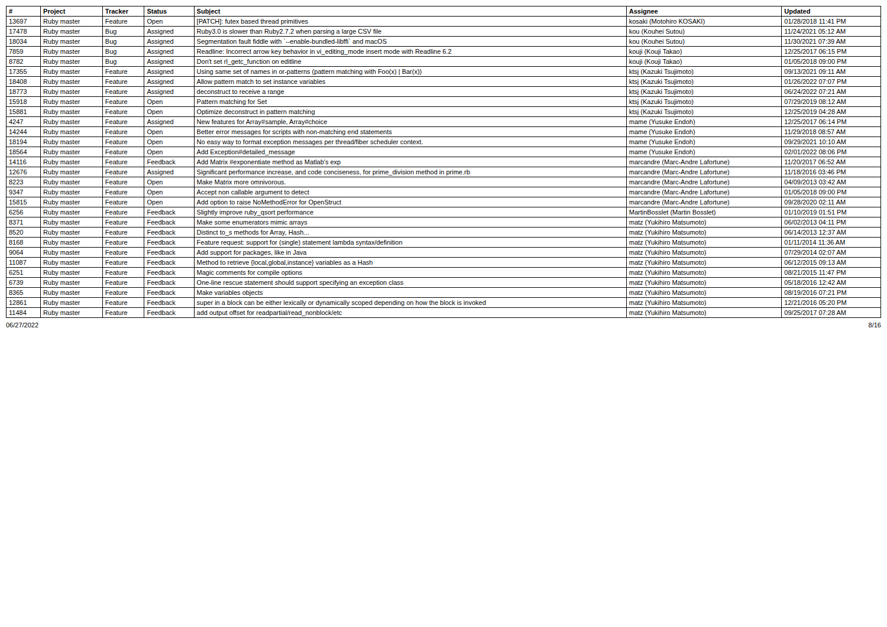| # | Project | Tracker | Status | Subject | Assignee | Updated |
| --- | --- | --- | --- | --- | --- | --- |
| 13697 | Ruby master | Feature | Open | [PATCH]: futex based thread primitives | kosaki (Motohiro KOSAKI) | 01/28/2018 11:41 PM |
| 17478 | Ruby master | Bug | Assigned | Ruby3.0 is slower than Ruby2.7.2 when parsing a large CSV file | kou (Kouhei Sutou) | 11/24/2021 05:12 AM |
| 18034 | Ruby master | Bug | Assigned | Segmentation fault fiddle with `--enable-bundled-libffi` and macOS | kou (Kouhei Sutou) | 11/30/2021 07:39 AM |
| 7859 | Ruby master | Bug | Assigned | Readline: Incorrect arrow key behavior in vi_editing_mode insert mode with Readline 6.2 | kouji (Kouji Takao) | 12/25/2017 06:15 PM |
| 8782 | Ruby master | Bug | Assigned | Don't set rl_getc_function on editline | kouji (Kouji Takao) | 01/05/2018 09:00 PM |
| 17355 | Ruby master | Feature | Assigned | Using same set of names in or-patterns (pattern matching with Foo(x) / Bar(x)) | ktsj (Kazuki Tsujimoto) | 09/13/2021 09:11 AM |
| 18408 | Ruby master | Feature | Assigned | Allow pattern match to set instance variables | ktsj (Kazuki Tsujimoto) | 01/26/2022 07:07 PM |
| 18773 | Ruby master | Feature | Assigned | deconstruct to receive a range | ktsj (Kazuki Tsujimoto) | 06/24/2022 07:21 AM |
| 15918 | Ruby master | Feature | Open | Pattern matching for Set | ktsj (Kazuki Tsujimoto) | 07/29/2019 08:12 AM |
| 15881 | Ruby master | Feature | Open | Optimize deconstruct in pattern matching | ktsj (Kazuki Tsujimoto) | 12/25/2019 04:28 AM |
| 4247 | Ruby master | Feature | Assigned | New features for Array#sample, Array#choice | mame (Yusuke Endoh) | 12/25/2017 06:14 PM |
| 14244 | Ruby master | Feature | Open | Better error messages for scripts with non-matching end statements | mame (Yusuke Endoh) | 11/29/2018 08:57 AM |
| 18194 | Ruby master | Feature | Open | No easy way to format exception messages per thread/fiber scheduler context. | mame (Yusuke Endoh) | 09/29/2021 10:10 AM |
| 18564 | Ruby master | Feature | Open | Add Exception#detailed_message | mame (Yusuke Endoh) | 02/01/2022 08:06 PM |
| 14116 | Ruby master | Feature | Feedback | Add Matrix #exponentiate method as Matlab's exp | marcandre (Marc-Andre Lafortune) | 11/20/2017 06:52 AM |
| 12676 | Ruby master | Feature | Assigned | Significant performance increase, and code conciseness, for prime_division method in prime.rb | marcandre (Marc-Andre Lafortune) | 11/18/2016 03:46 PM |
| 8223 | Ruby master | Feature | Open | Make Matrix more omnivorous. | marcandre (Marc-Andre Lafortune) | 04/09/2013 03:42 AM |
| 9347 | Ruby master | Feature | Open | Accept non callable argument to detect | marcandre (Marc-Andre Lafortune) | 01/05/2018 09:00 PM |
| 15815 | Ruby master | Feature | Open | Add option to raise NoMethodError for OpenStruct | marcandre (Marc-Andre Lafortune) | 09/28/2020 02:11 AM |
| 6256 | Ruby master | Feature | Feedback | Slightly improve ruby_qsort performance | MartinBosslet (Martin Bosslet) | 01/10/2019 01:51 PM |
| 8371 | Ruby master | Feature | Feedback | Make some enumerators mimic arrays | matz (Yukihiro Matsumoto) | 06/02/2013 04:11 PM |
| 8520 | Ruby master | Feature | Feedback | Distinct to_s methods for Array, Hash... | matz (Yukihiro Matsumoto) | 06/14/2013 12:37 AM |
| 8168 | Ruby master | Feature | Feedback | Feature request: support for (single) statement lambda syntax/definition | matz (Yukihiro Matsumoto) | 01/11/2014 11:36 AM |
| 9064 | Ruby master | Feature | Feedback | Add support for packages, like in Java | matz (Yukihiro Matsumoto) | 07/29/2014 02:07 AM |
| 11087 | Ruby master | Feature | Feedback | Method to retrieve {local,global,instance} variables as a Hash | matz (Yukihiro Matsumoto) | 06/12/2015 09:13 AM |
| 6251 | Ruby master | Feature | Feedback | Magic comments for compile options | matz (Yukihiro Matsumoto) | 08/21/2015 11:47 PM |
| 6739 | Ruby master | Feature | Feedback | One-line rescue statement should support specifying an exception class | matz (Yukihiro Matsumoto) | 05/18/2016 12:42 AM |
| 8365 | Ruby master | Feature | Feedback | Make variables objects | matz (Yukihiro Matsumoto) | 08/19/2016 07:21 PM |
| 12861 | Ruby master | Feature | Feedback | super in a block can be either lexically or dynamically scoped depending on how the block is invoked | matz (Yukihiro Matsumoto) | 12/21/2016 05:20 PM |
| 11484 | Ruby master | Feature | Feedback | add output offset for readpartial/read_nonblock/etc | matz (Yukihiro Matsumoto) | 09/25/2017 07:28 AM |
06/27/2022 8/16